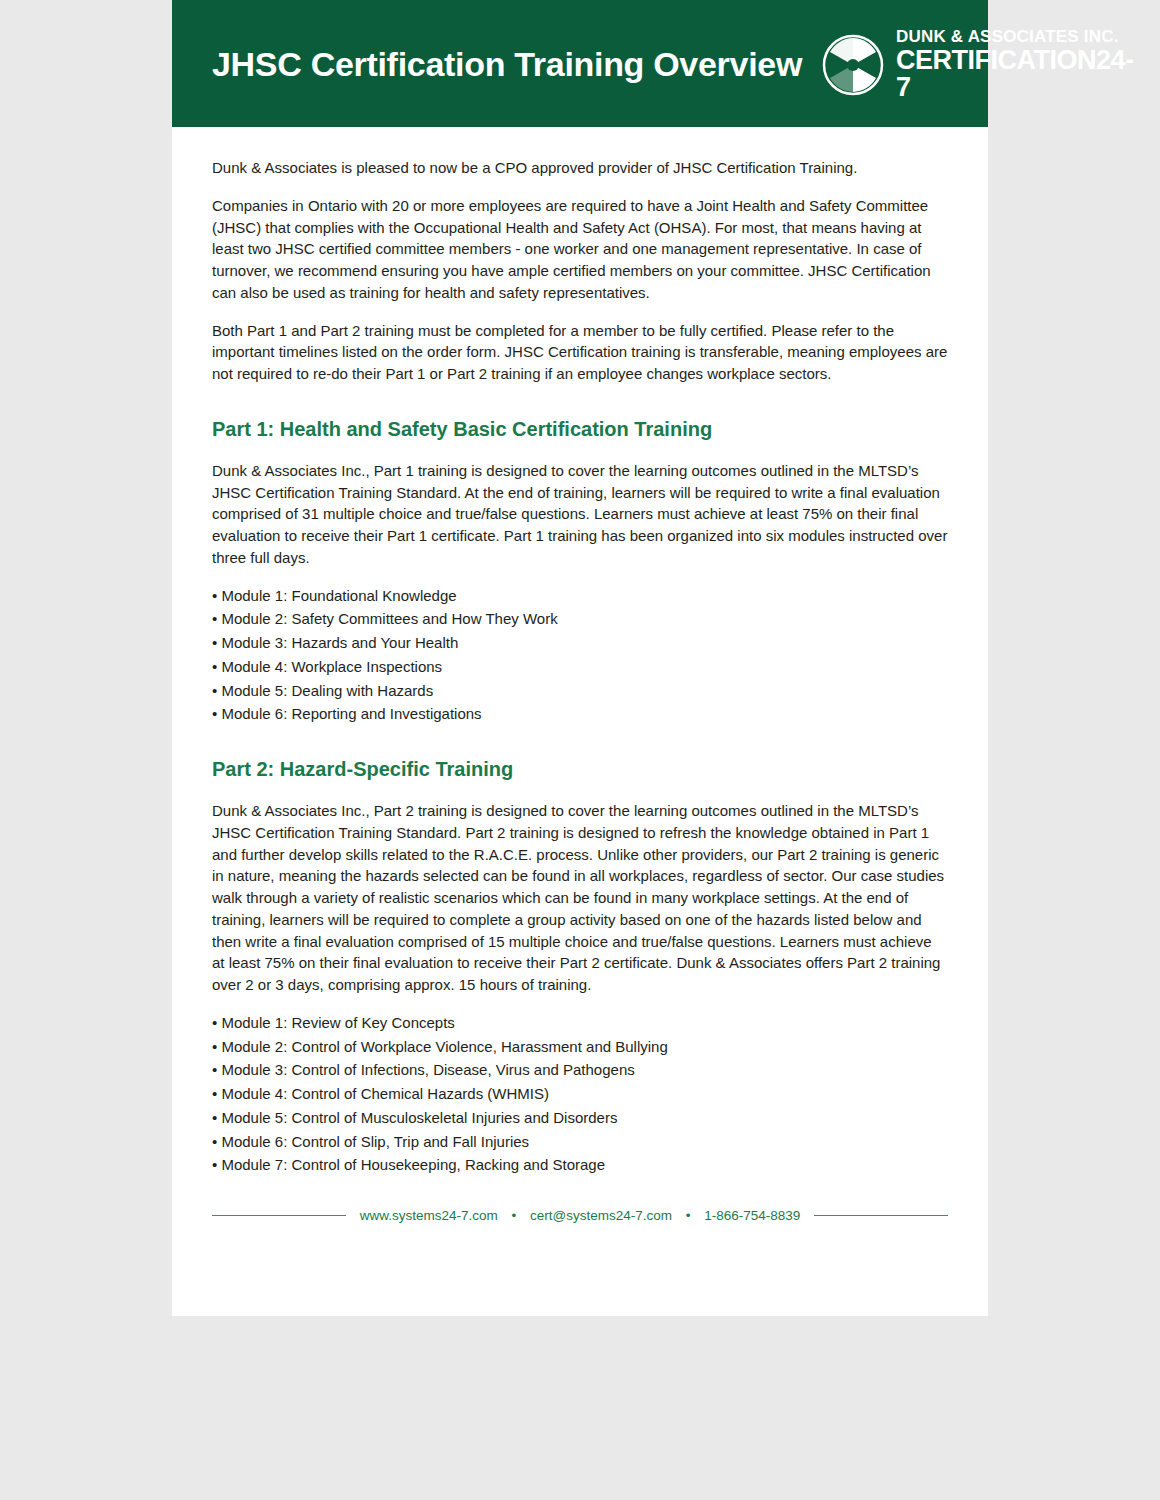JHSC Certification Training Overview
DUNK & ASSOCIATES INC. CERTIFICATION24-7
Dunk & Associates is pleased to now be a CPO approved provider of JHSC Certification Training.
Companies in Ontario with 20 or more employees are required to have a Joint Health and Safety Committee (JHSC) that complies with the Occupational Health and Safety Act (OHSA). For most, that means having at least two JHSC certified committee members - one worker and one management representative. In case of turnover, we recommend ensuring you have ample certified members on your committee. JHSC Certification can also be used as training for health and safety representatives.
Both Part 1 and Part 2 training must be completed for a member to be fully certified. Please refer to the important timelines listed on the order form. JHSC Certification training is transferable, meaning employees are not required to re-do their Part 1 or Part 2 training if an employee changes workplace sectors.
Part 1: Health and Safety Basic Certification Training
Dunk & Associates Inc., Part 1 training is designed to cover the learning outcomes outlined in the MLTSD’s JHSC Certification Training Standard. At the end of training, learners will be required to write a final evaluation comprised of 31 multiple choice and true/false questions. Learners must achieve at least 75% on their final evaluation to receive their Part 1 certificate. Part 1 training has been organized into six modules instructed over three full days.
Module 1: Foundational Knowledge
Module 2: Safety Committees and How They Work
Module 3: Hazards and Your Health
Module 4: Workplace Inspections
Module 5: Dealing with Hazards
Module 6: Reporting and Investigations
Part 2: Hazard-Specific Training
Dunk & Associates Inc., Part 2 training is designed to cover the learning outcomes outlined in the MLTSD’s JHSC Certification Training Standard. Part 2 training is designed to refresh the knowledge obtained in Part 1 and further develop skills related to the R.A.C.E. process. Unlike other providers, our Part 2 training is generic in nature, meaning the hazards selected can be found in all workplaces, regardless of sector. Our case studies walk through a variety of realistic scenarios which can be found in many workplace settings. At the end of training, learners will be required to complete a group activity based on one of the hazards listed below and then write a final evaluation comprised of 15 multiple choice and true/false questions. Learners must achieve at least 75% on their final evaluation to receive their Part 2 certificate. Dunk & Associates offers Part 2 training over 2 or 3 days, comprising approx. 15 hours of training.
Module 1: Review of Key Concepts
Module 2: Control of Workplace Violence, Harassment and Bullying
Module 3: Control of Infections, Disease, Virus and Pathogens
Module 4: Control of Chemical Hazards (WHMIS)
Module 5: Control of Musculoskeletal Injuries and Disorders
Module 6: Control of Slip, Trip and Fall Injuries
Module 7: Control of Housekeeping, Racking and Storage
www.systems24-7.com • cert@systems24-7.com • 1-866-754-8839